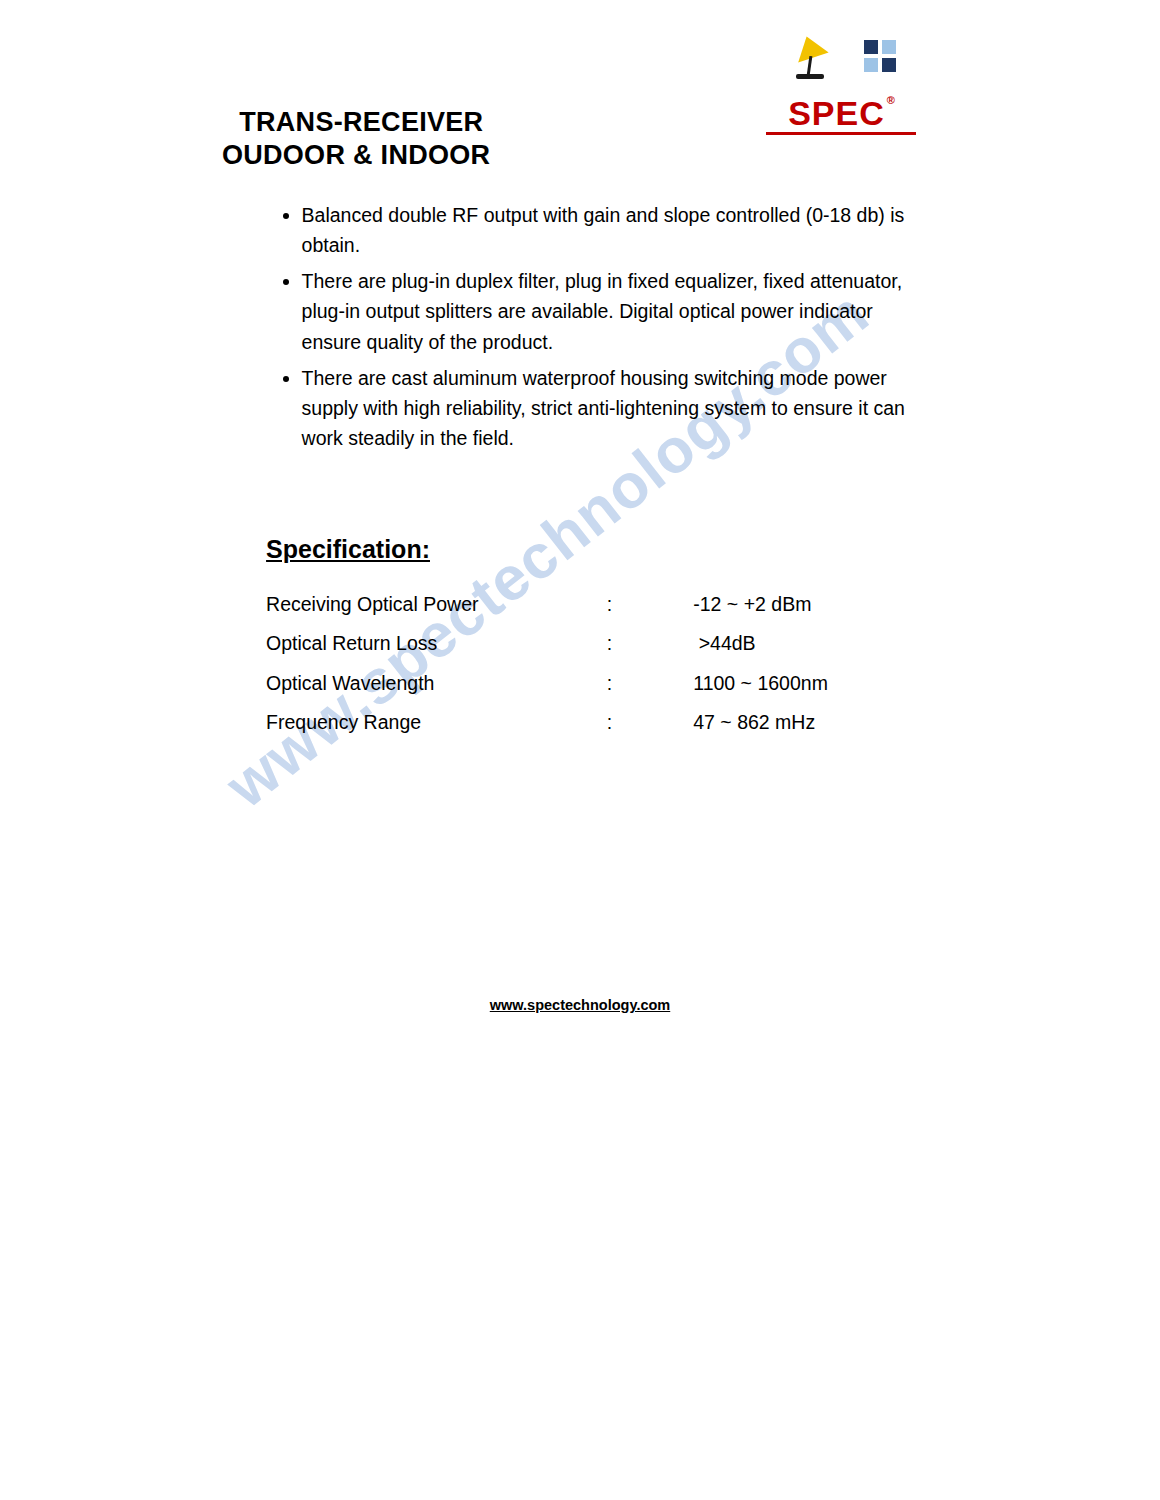SPEC®
www.spectechnology.com
TRANS-RECEIVEROUDOOR & INDOOR
Balanced double RF output with gain and slope controlled (0-18 db) is obtain.
There are plug-in duplex filter, plug in fixed equalizer, fixed attenuator, plug-in output splitters are available. Digital optical power indicator ensure quality of the product.
There are cast aluminum waterproof housing switching mode power supply with high reliability, strict anti-lightening system to ensure it can work steadily in the field.
Specification:
| Receiving Optical Power | : | -12 ~ +2 dBm |
| Optical Return Loss | : | >44dB |
| Optical Wavelength | : | 1100 ~ 1600nm |
| Frequency Range | : | 47 ~ 862 mHz |
www.spectechnology.com